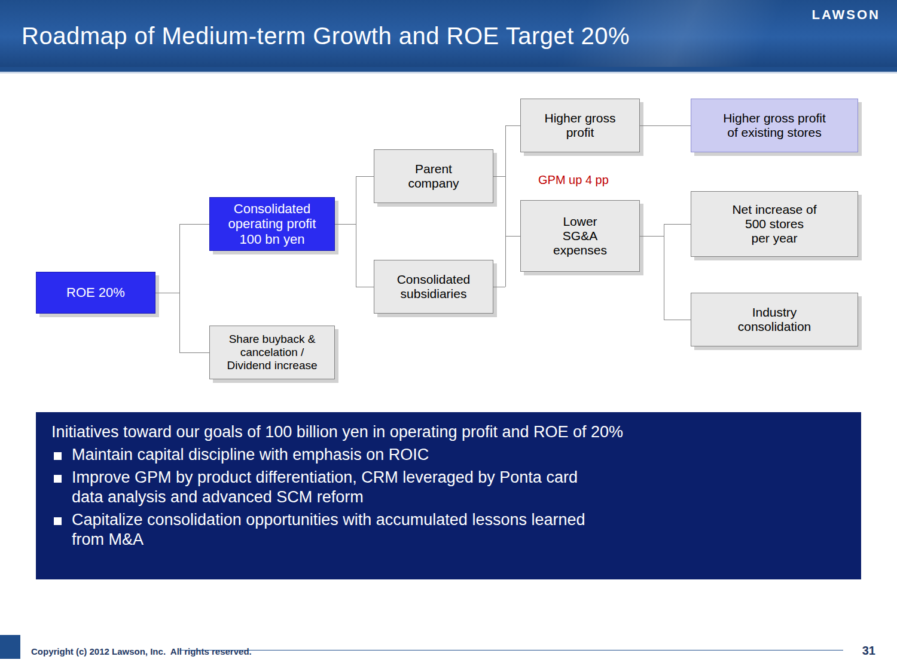Roadmap of Medium-term Growth and ROE Target 20%
LAWSON
ROE 20%
Consolidated
operating profit
100 bn yen
Share buyback &
cancelation /
Dividend increase
Parent
company
Consolidated
subsidiaries
Higher gross
profit
Lower
SG&A
expenses
Higher gross profit
of existing stores
Net increase of
500 stores
per year
Industry
consolidation
GPM up 4 pp
Initiatives toward our goals of 100 billion yen in operating profit and ROE of 20%
Maintain capital discipline with emphasis on ROIC
Improve GPM by product differentiation, CRM leveraged by Ponta carddata analysis and advanced SCM reform
Capitalize consolidation opportunities with accumulated lessons learnedfrom M&A
Copyright (c) 2012 Lawson, Inc. All rights reserved.
31